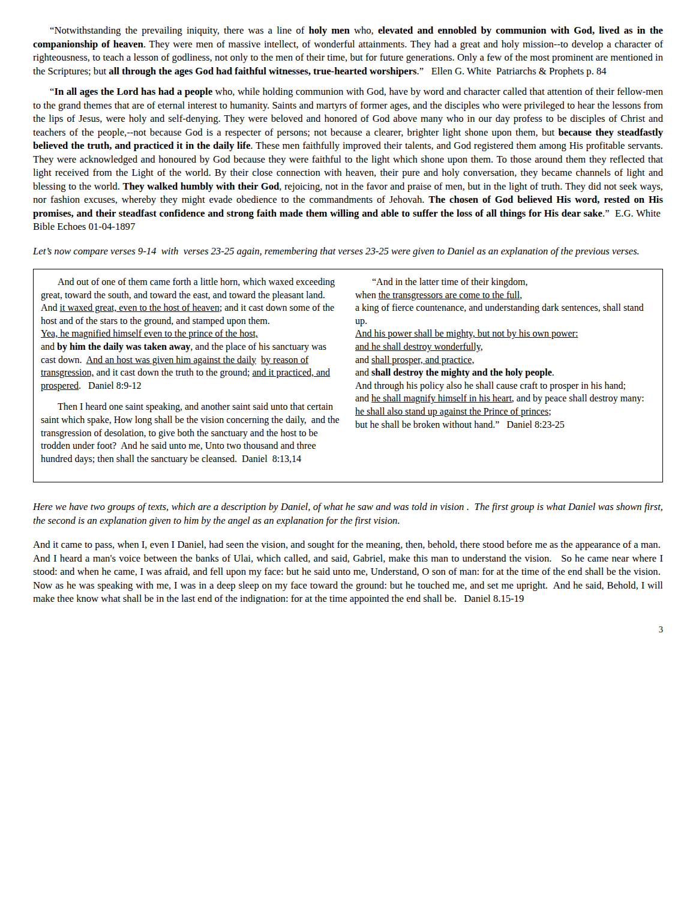“Notwithstanding the prevailing iniquity, there was a line of holy men who, elevated and ennobled by communion with God, lived as in the companionship of heaven. They were men of massive intellect, of wonderful attainments. They had a great and holy mission--to develop a character of righteousness, to teach a lesson of godliness, not only to the men of their time, but for future generations. Only a few of the most prominent are mentioned in the Scriptures; but all through the ages God had faithful witnesses, true-hearted worshipers.” Ellen G. White Patriarchs & Prophets p. 84
“In all ages the Lord has had a people who, while holding communion with God, have by word and character called that attention of their fellow-men to the grand themes that are of eternal interest to humanity. Saints and martyrs of former ages, and the disciples who were privileged to hear the lessons from the lips of Jesus, were holy and self-denying. They were beloved and honored of God above many who in our day profess to be disciples of Christ and teachers of the people,--not because God is a respecter of persons; not because a clearer, brighter light shone upon them, but because they steadfastly believed the truth, and practiced it in the daily life. These men faithfully improved their talents, and God registered them among His profitable servants. They were acknowledged and honoured by God because they were faithful to the light which shone upon them. To those around them they reflected that light received from the Light of the world. By their close connection with heaven, their pure and holy conversation, they became channels of light and blessing to the world. They walked humbly with their God, rejoicing, not in the favor and praise of men, but in the light of truth. They did not seek ways, nor fashion excuses, whereby they might evade obedience to the commandments of Jehovah. The chosen of God believed His word, rested on His promises, and their steadfast confidence and strong faith made them willing and able to suffer the loss of all things for His dear sake.” E.G. White Bible Echoes 01-04-1897
Let’s now compare verses 9-14 with verses 23-25 again, remembering that verses 23-25 were given to Daniel as an explanation of the previous verses.
| And out of one of them came forth a little horn, which waxed exceeding great, toward the south, and toward the east, and toward the pleasant land. And it waxed great, even to the host of heaven ; and it cast down some of the host and of the stars to the ground, and stamped upon them. Yea, he magnified himself even to the prince of the host, and by him the daily was taken away , and the place of his sanctuary was cast down. And an host was given him against the daily by reason of transgression, and it cast down the truth to the ground; and it practiced, and prospered . Daniel 8:9-12 Then I heard one saint speaking, and another saint said unto that certain saint which spake, How long shall be the vision concerning the daily, and the transgression of desolation, to give both the sanctuary and the host to be trodden under foot? And he said unto me, Unto two thousand and three hundred days; then shall the sanctuary be cleansed. Daniel 8:13,14 | “And in the latter time of their kingdom, when the transgressors are come to the full , a king of fierce countenance, and understanding dark sentences, shall stand up. And his power shall be mighty, but not by his own power: and he shall destroy wonderfully, and shall prosper, and practice, and shall destroy the mighty and the holy people . And through his policy also he shall cause craft to prosper in his hand; and he shall magnify himself in his heart , and by peace shall destroy many: he shall also stand up against the Prince of princes ; but he shall be broken without hand.” Daniel 8:23-25 |
Here we have two groups of texts, which are a description by Daniel, of what he saw and was told in vision . The first group is what Daniel was shown first, the second is an explanation given to him by the angel as an explanation for the first vision.
And it came to pass, when I, even I Daniel, had seen the vision, and sought for the meaning, then, behold, there stood before me as the appearance of a man. And I heard a man's voice between the banks of Ulai, which called, and said, Gabriel, make this man to understand the vision. So he came near where I stood: and when he came, I was afraid, and fell upon my face: but he said unto me, Understand, O son of man: for at the time of the end shall be the vision. Now as he was speaking with me, I was in a deep sleep on my face toward the ground: but he touched me, and set me upright. And he said, Behold, I will make thee know what shall be in the last end of the indignation: for at the time appointed the end shall be. Daniel 8.15-19
3